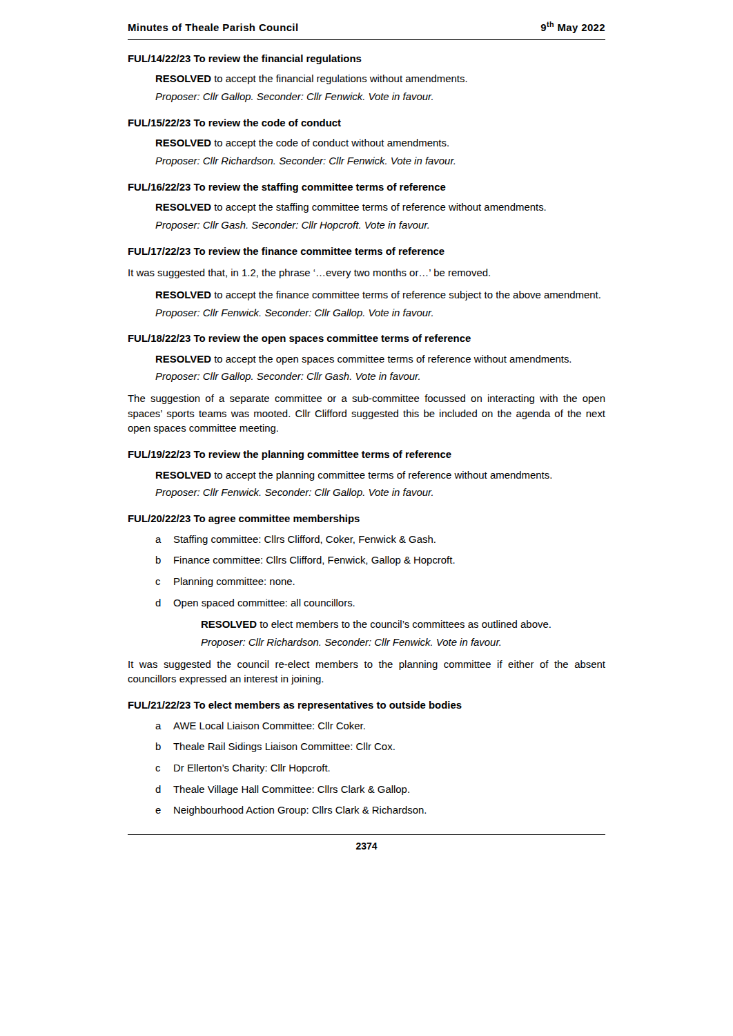Minutes of Theale Parish Council
9th May 2022
FUL/14/22/23 To review the financial regulations
RESOLVED to accept the financial regulations without amendments.
Proposer: Cllr Gallop. Seconder: Cllr Fenwick. Vote in favour.
FUL/15/22/23 To review the code of conduct
RESOLVED to accept the code of conduct without amendments.
Proposer: Cllr Richardson. Seconder: Cllr Fenwick. Vote in favour.
FUL/16/22/23 To review the staffing committee terms of reference
RESOLVED to accept the staffing committee terms of reference without amendments.
Proposer: Cllr Gash. Seconder: Cllr Hopcroft. Vote in favour.
FUL/17/22/23 To review the finance committee terms of reference
It was suggested that, in 1.2, the phrase ‘…every two months or…’ be removed.
RESOLVED to accept the finance committee terms of reference subject to the above amendment.
Proposer: Cllr Fenwick. Seconder: Cllr Gallop. Vote in favour.
FUL/18/22/23 To review the open spaces committee terms of reference
RESOLVED to accept the open spaces committee terms of reference without amendments.
Proposer: Cllr Gallop. Seconder: Cllr Gash. Vote in favour.
The suggestion of a separate committee or a sub-committee focussed on interacting with the open spaces’ sports teams was mooted. Cllr Clifford suggested this be included on the agenda of the next open spaces committee meeting.
FUL/19/22/23 To review the planning committee terms of reference
RESOLVED to accept the planning committee terms of reference without amendments.
Proposer: Cllr Fenwick. Seconder: Cllr Gallop. Vote in favour.
FUL/20/22/23 To agree committee memberships
Staffing committee: Cllrs Clifford, Coker, Fenwick & Gash.
Finance committee: Cllrs Clifford, Fenwick, Gallop & Hopcroft.
Planning committee: none.
Open spaced committee: all councillors.
RESOLVED to elect members to the council’s committees as outlined above.
Proposer: Cllr Richardson. Seconder: Cllr Fenwick. Vote in favour.
It was suggested the council re-elect members to the planning committee if either of the absent councillors expressed an interest in joining.
FUL/21/22/23 To elect members as representatives to outside bodies
AWE Local Liaison Committee: Cllr Coker.
Theale Rail Sidings Liaison Committee: Cllr Cox.
Dr Ellerton’s Charity: Cllr Hopcroft.
Theale Village Hall Committee: Cllrs Clark & Gallop.
Neighbourhood Action Group: Cllrs Clark & Richardson.
2374